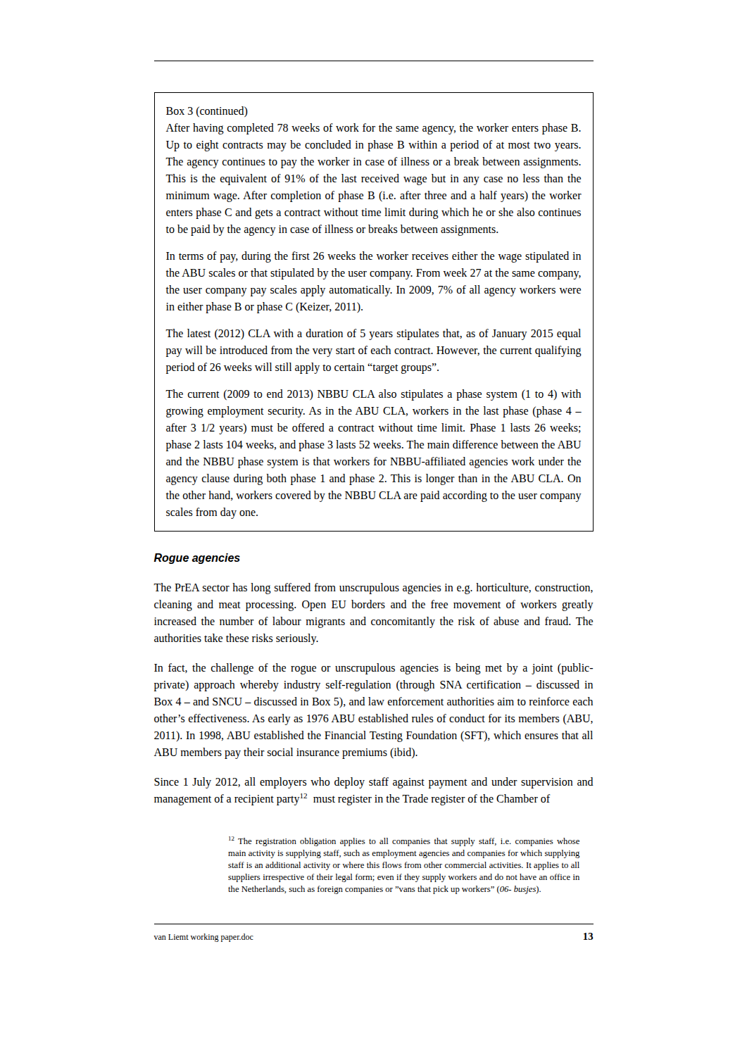Box 3 (continued)
After having completed 78 weeks of work for the same agency, the worker enters phase B. Up to eight contracts may be concluded in phase B within a period of at most two years. The agency continues to pay the worker in case of illness or a break between assignments. This is the equivalent of 91% of the last received wage but in any case no less than the minimum wage. After completion of phase B (i.e. after three and a half years) the worker enters phase C and gets a contract without time limit during which he or she also continues to be paid by the agency in case of illness or breaks between assignments.
In terms of pay, during the first 26 weeks the worker receives either the wage stipulated in the ABU scales or that stipulated by the user company. From week 27 at the same company, the user company pay scales apply automatically. In 2009, 7% of all agency workers were in either phase B or phase C (Keizer, 2011).
The latest (2012) CLA with a duration of 5 years stipulates that, as of January 2015 equal pay will be introduced from the very start of each contract. However, the current qualifying period of 26 weeks will still apply to certain “target groups”.
The current (2009 to end 2013) NBBU CLA also stipulates a phase system (1 to 4) with growing employment security. As in the ABU CLA, workers in the last phase (phase 4 – after 3 1/2 years) must be offered a contract without time limit. Phase 1 lasts 26 weeks; phase 2 lasts 104 weeks, and phase 3 lasts 52 weeks. The main difference between the ABU and the NBBU phase system is that workers for NBBU-affiliated agencies work under the agency clause during both phase 1 and phase 2. This is longer than in the ABU CLA. On the other hand, workers covered by the NBBU CLA are paid according to the user company scales from day one.
Rogue agencies
The PrEA sector has long suffered from unscrupulous agencies in e.g. horticulture, construction, cleaning and meat processing. Open EU borders and the free movement of workers greatly increased the number of labour migrants and concomitantly the risk of abuse and fraud. The authorities take these risks seriously.
In fact, the challenge of the rogue or unscrupulous agencies is being met by a joint (public-private) approach whereby industry self-regulation (through SNA certification – discussed in Box 4 – and SNCU – discussed in Box 5), and law enforcement authorities aim to reinforce each other’s effectiveness. As early as 1976 ABU established rules of conduct for its members (ABU, 2011). In 1998, ABU established the Financial Testing Foundation (SFT), which ensures that all ABU members pay their social insurance premiums (ibid).
Since 1 July 2012, all employers who deploy staff against payment and under supervision and management of a recipient party12 must register in the Trade register of the Chamber of
12 The registration obligation applies to all companies that supply staff, i.e. companies whose main activity is supplying staff, such as employment agencies and companies for which supplying staff is an additional activity or where this flows from other commercial activities. It applies to all suppliers irrespective of their legal form; even if they supply workers and do not have an office in the Netherlands, such as foreign companies or ”vans that pick up workers” (06- busjes).
van Liemt working paper.doc 13